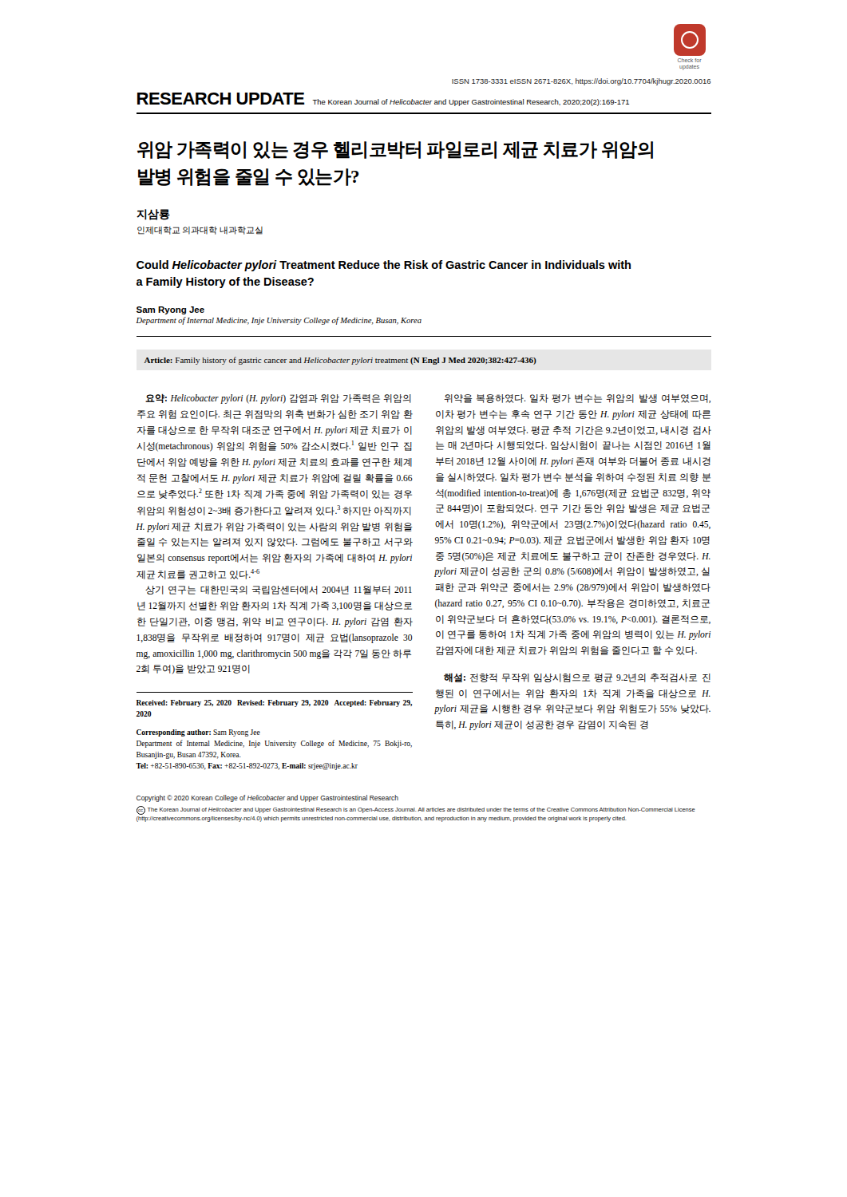Check for
updates
ISSN 1738-3331 eISSN 2671-826X, https://doi.org/10.7704/kjhugr.2020.0016
RESEARCH UPDATE
The Korean Journal of Helicobacter and Upper Gastrointestinal Research, 2020;20(2):169-171
위암 가족력이 있는 경우 헬리코박터 파일로리 제균 치료가 위암의
발병 위험을 줄일 수 있는가?
지삼룡
인제대학교 의과대학 내과학교실
Could Helicobacter pylori Treatment Reduce the Risk of Gastric Cancer in Individuals with
a Family History of the Disease?
Sam Ryong Jee
Department of Internal Medicine, Inje University College of Medicine, Busan, Korea
Article: Family history of gastric cancer and Helicobacter pylori treatment (N Engl J Med 2020;382:427-436)
요약: Helicobacter pylori (H. pylori) 감염과 위암 가족력은 위암의 주요 위험 요인이다. 최근 위점막의 위축 변화가 심한 조기 위암 환자를 대상으로 한 무작위 대조군 연구에서 H. pylori 제균 치료가 이시성(metachronous) 위암의 위험을 50% 감소시켰다.1 일반 인구 집단에서 위암 예방을 위한 H. pylori 제균 치료의 효과를 연구한 체계적 문헌 고찰에서도 H. pylori 제균 치료가 위암에 걸릴 확률을 0.66으로 낮추었다.2 또한 1차 직계 가족 중에 위암 가족력이 있는 경우 위암의 위험성이 2~3배 증가한다고 알려져 있다.3 하지만 아직까지 H. pylori 제균 치료가 위암 가족력이 있는 사람의 위암 발병 위험을 줄일 수 있는지는 알려져 있지 않았다. 그럼에도 불구하고 서구와 일본의 consensus report에서는 위암 환자의 가족에 대하여 H. pylori 제균 치료를 권고하고 있다.4-6
상기 연구는 대한민국의 국립암센터에서 2004년 11월부터 2011년 12월까지 선별한 위암 환자의 1차 직계 가족 3,100명을 대상으로 한 단일기관, 이중 맹검, 위약 비교 연구이다. H. pylori 감염 환자 1,838명을 무작위로 배정하여 917명이 제균 요법(lansoprazole 30 mg, amoxicillin 1,000 mg, clarithromycin 500 mg을 각각 7일 동안 하루 2회 투여)을 받았고 921명이
Received: February 25, 2020 Revised: February 29, 2020 Accepted: February 29, 2020
Corresponding author: Sam Ryong Jee
Department of Internal Medicine, Inje University College of Medicine, 75 Bokji-ro, Busanjin-gu, Busan 47392, Korea.
Tel: +82-51-890-6536, Fax: +82-51-892-0273, E-mail: srjee@inje.ac.kr
위약을 복용하였다. 일차 평가 변수는 위암의 발생 여부였으며, 이차 평가 변수는 후속 연구 기간 동안 H. pylori 제균 상태에 따른 위암의 발생 여부였다. 평균 추적 기간은 9.2년이었고, 내시경 검사는 매 2년마다 시행되었다. 임상시험이 끝나는 시점인 2016년 1월부터 2018년 12월 사이에 H. pylori 존재 여부와 더불어 종료 내시경을 실시하였다. 일차 평가 변수 분석을 위하여 수정된 치료 의향 분석(modified intention-to-treat)에 총 1,676명(제균 요법군 832명, 위약군 844명)이 포함되었다. 연구 기간 동안 위암 발생은 제균 요법군에서 10명(1.2%), 위약군에서 23명(2.7%)이었다(hazard ratio 0.45, 95% CI 0.21~0.94; P=0.03). 제균 요법군에서 발생한 위암 환자 10명 중 5명(50%)은 제균 치료에도 불구하고 균이 잔존한 경우였다. H. pylori 제균이 성공한 군의 0.8% (5/608)에서 위암이 발생하였고, 실패한 군과 위약군 중에서는 2.9% (28/979)에서 위암이 발생하였다(hazard ratio 0.27, 95% CI 0.10~0.70). 부작용은 경미하였고, 치료군이 위약군보다 더 흔하였다(53.0% vs. 19.1%, P<0.001). 결론적으로, 이 연구를 통하여 1차 직계 가족 중에 위암의 병력이 있는 H. pylori 감염자에 대한 제균 치료가 위암의 위험을 줄인다고 할 수 있다.
해설: 전향적 무작위 임상시험으로 평균 9.2년의 추적검사로 진행된 이 연구에서는 위암 환자의 1차 직계 가족을 대상으로 H. pylori 제균을 시행한 경우 위약군보다 위암 위험도가 55% 낮았다. 특히, H. pylori 제균이 성공한 경우 감염이 지속된 경
Copyright © 2020 Korean College of Helicobacter and Upper Gastrointestinal Research
The Korean Journal of Helicobacter and Upper Gastrointestinal Research is an Open-Access Journal. All articles are distributed under the terms of the Creative Commons Attribution Non-Commercial License (http://creativecommons.org/licenses/by-nc/4.0) which permits unrestricted non-commercial use, distribution, and reproduction in any medium, provided the original work is properly cited.